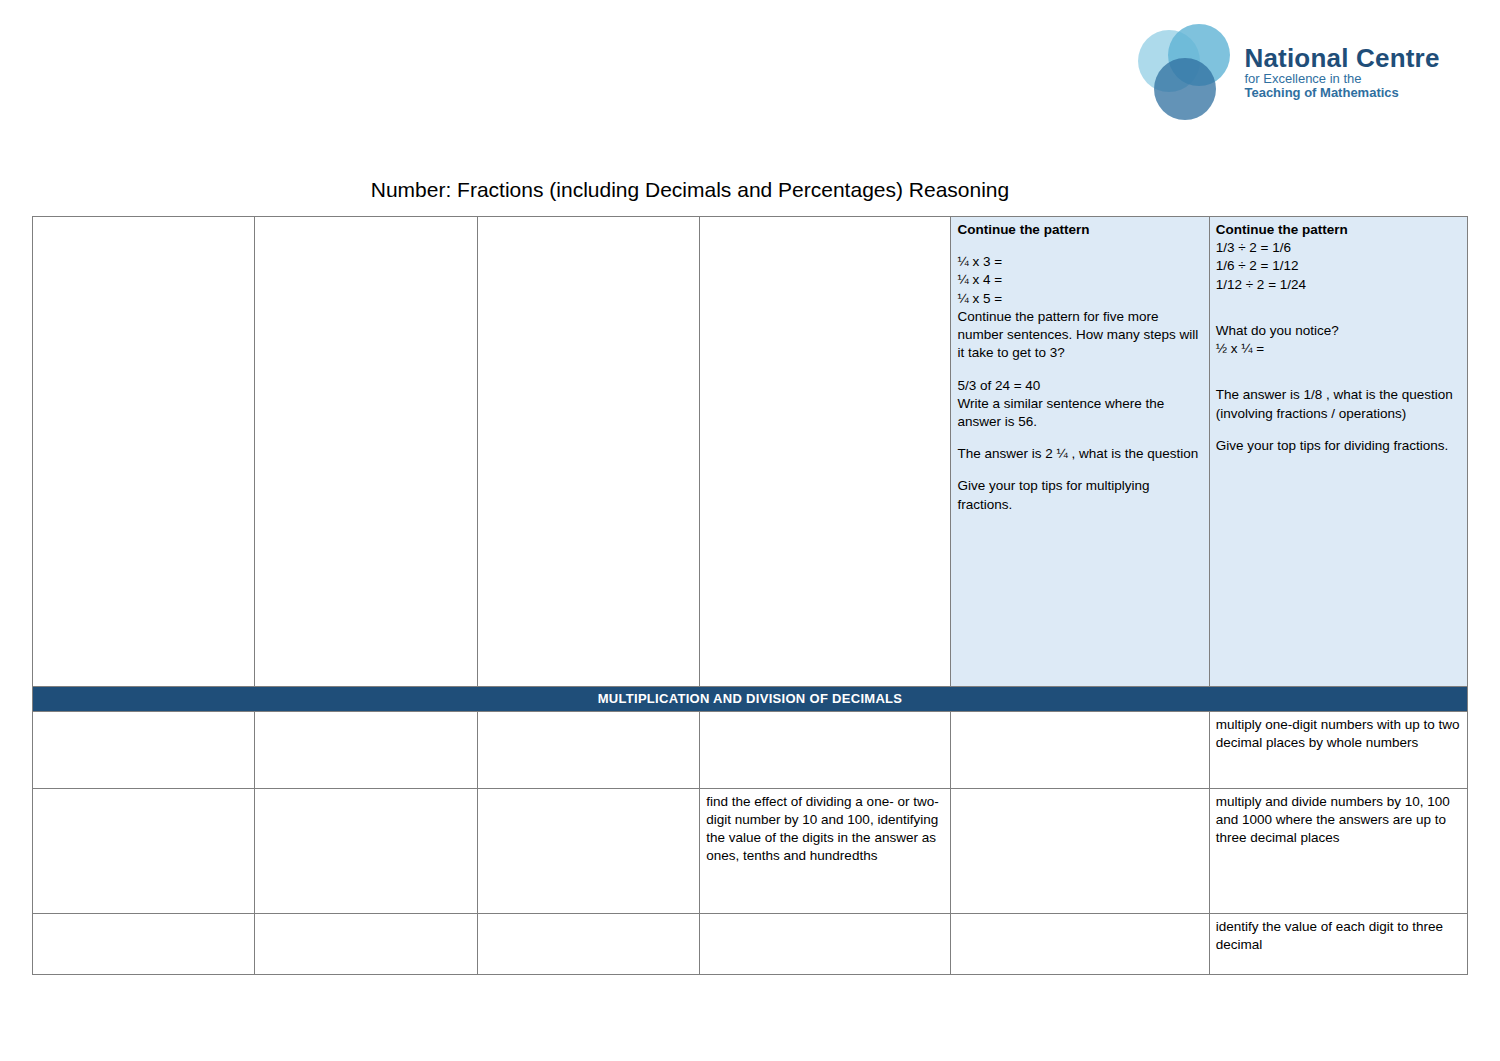National Centre
for Excellence in the
Teaching of Mathematics
Number: Fractions (including Decimals and Percentages) Reasoning
| | | | | Continue the pattern ¼ x 3 = ¼ x 4 = ¼ x 5 = Continue the pattern for five more number sentences. How many steps will it take to get to 3? 5/3 of 24 = 40 Write a similar sentence where the answer is 56. The answer is 2 ¼ , what is the question Give your top tips for multiplying fractions. | Continue the pattern 1/3 ÷ 2 = 1/6 1/6 ÷ 2 = 1/12 1/12 ÷ 2 = 1/24 What do you notice? ½ x ¼ = The answer is 1/8 , what is the question (involving fractions / operations) Give your top tips for dividing fractions. |
| MULTIPLICATION AND DIVISION OF DECIMALS |
| | | | | | multiply one-digit numbers with up to two decimal places by whole numbers |
| | | | find the effect of dividing a one- or two-digit number by 10 and 100, identifying the value of the digits in the answer as ones, tenths and hundredths | | multiply and divide numbers by 10, 100 and 1000 where the answers are up to three decimal places |
| | | | | | identify the value of each digit to three decimal |